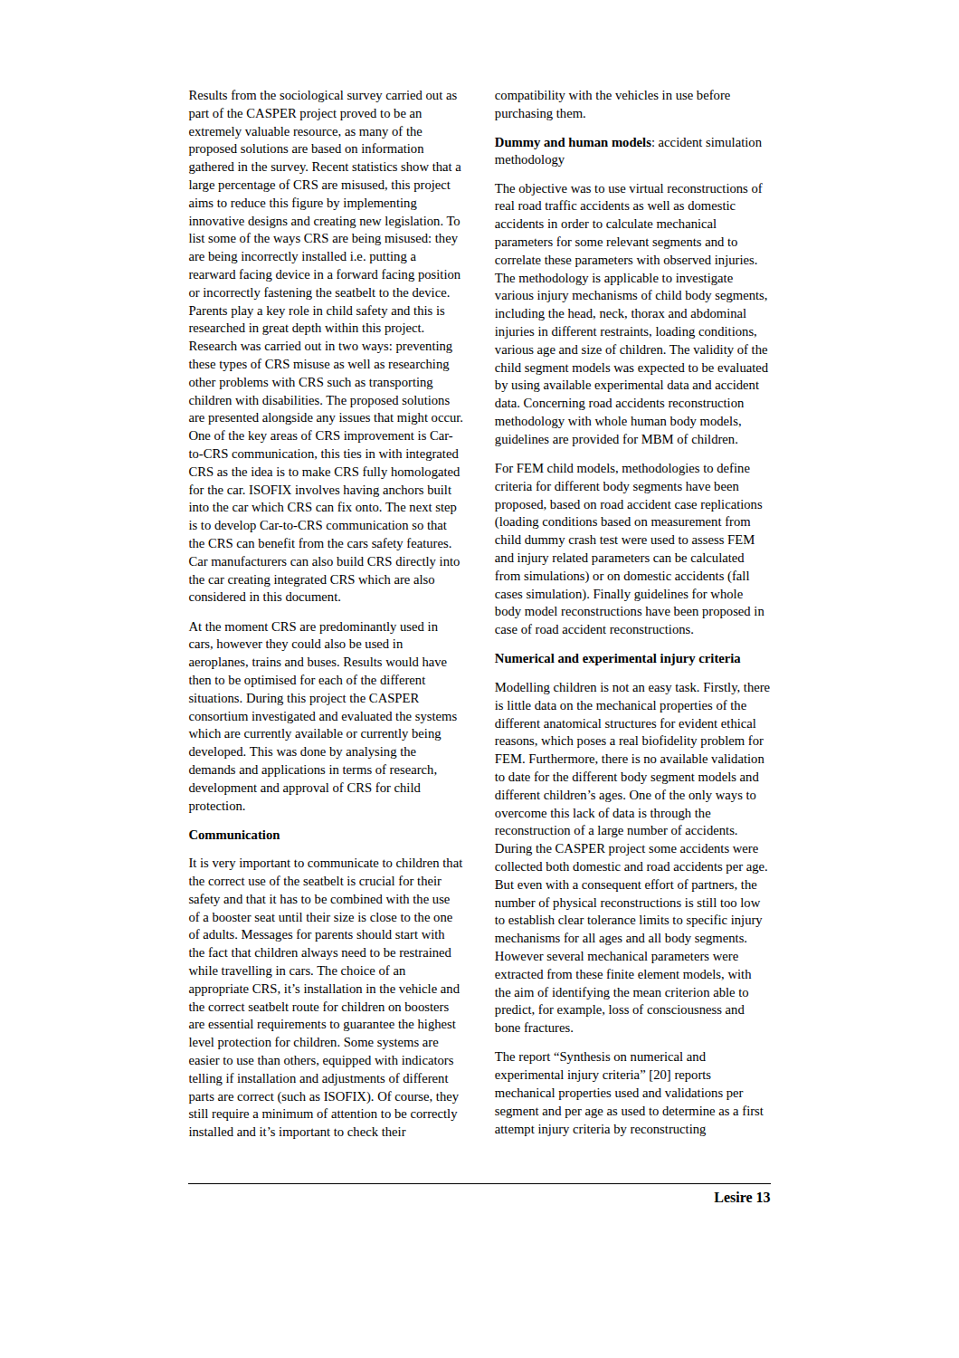Results from the sociological survey carried out as part of the CASPER project proved to be an extremely valuable resource, as many of the proposed solutions are based on information gathered in the survey. Recent statistics show that a large percentage of CRS are misused, this project aims to reduce this figure by implementing innovative designs and creating new legislation. To list some of the ways CRS are being misused: they are being incorrectly installed i.e. putting a rearward facing device in a forward facing position or incorrectly fastening the seatbelt to the device. Parents play a key role in child safety and this is researched in great depth within this project. Research was carried out in two ways: preventing these types of CRS misuse as well as researching other problems with CRS such as transporting children with disabilities. The proposed solutions are presented alongside any issues that might occur. One of the key areas of CRS improvement is Car-to-CRS communication, this ties in with integrated CRS as the idea is to make CRS fully homologated for the car. ISOFIX involves having anchors built into the car which CRS can fix onto. The next step is to develop Car-to-CRS communication so that the CRS can benefit from the cars safety features. Car manufacturers can also build CRS directly into the car creating integrated CRS which are also considered in this document.
At the moment CRS are predominantly used in cars, however they could also be used in aeroplanes, trains and buses. Results would have then to be optimised for each of the different situations. During this project the CASPER consortium investigated and evaluated the systems which are currently available or currently being developed. This was done by analysing the demands and applications in terms of research, development and approval of CRS for child protection.
Communication
It is very important to communicate to children that the correct use of the seatbelt is crucial for their safety and that it has to be combined with the use of a booster seat until their size is close to the one of adults. Messages for parents should start with the fact that children always need to be restrained while travelling in cars. The choice of an appropriate CRS, it’s installation in the vehicle and the correct seatbelt route for children on boosters are essential requirements to guarantee the highest level protection for children. Some systems are easier to use than others, equipped with indicators telling if installation and adjustments of different parts are correct (such as ISOFIX). Of course, they still require a minimum of attention to be correctly installed and it’s important to check their
compatibility with the vehicles in use before purchasing them.
Dummy and human models: accident simulation methodology
The objective was to use virtual reconstructions of real road traffic accidents as well as domestic accidents in order to calculate mechanical parameters for some relevant segments and to correlate these parameters with observed injuries. The methodology is applicable to investigate various injury mechanisms of child body segments, including the head, neck, thorax and abdominal injuries in different restraints, loading conditions, various age and size of children. The validity of the child segment models was expected to be evaluated by using available experimental data and accident data. Concerning road accidents reconstruction methodology with whole human body models, guidelines are provided for MBM of children.
For FEM child models, methodologies to define criteria for different body segments have been proposed, based on road accident case replications (loading conditions based on measurement from child dummy crash test were used to assess FEM and injury related parameters can be calculated from simulations) or on domestic accidents (fall cases simulation). Finally guidelines for whole body model reconstructions have been proposed in case of road accident reconstructions.
Numerical and experimental injury criteria
Modelling children is not an easy task. Firstly, there is little data on the mechanical properties of the different anatomical structures for evident ethical reasons, which poses a real biofidelity problem for FEM. Furthermore, there is no available validation to date for the different body segment models and different children’s ages. One of the only ways to overcome this lack of data is through the reconstruction of a large number of accidents. During the CASPER project some accidents were collected both domestic and road accidents per age. But even with a consequent effort of partners, the number of physical reconstructions is still too low to establish clear tolerance limits to specific injury mechanisms for all ages and all body segments. However several mechanical parameters were extracted from these finite element models, with the aim of identifying the mean criterion able to predict, for example, loss of consciousness and bone fractures.
The report “Synthesis on numerical and experimental injury criteria” [20] reports mechanical properties used and validations per segment and per age as used to determine as a first attempt injury criteria by reconstructing
Lesire 13